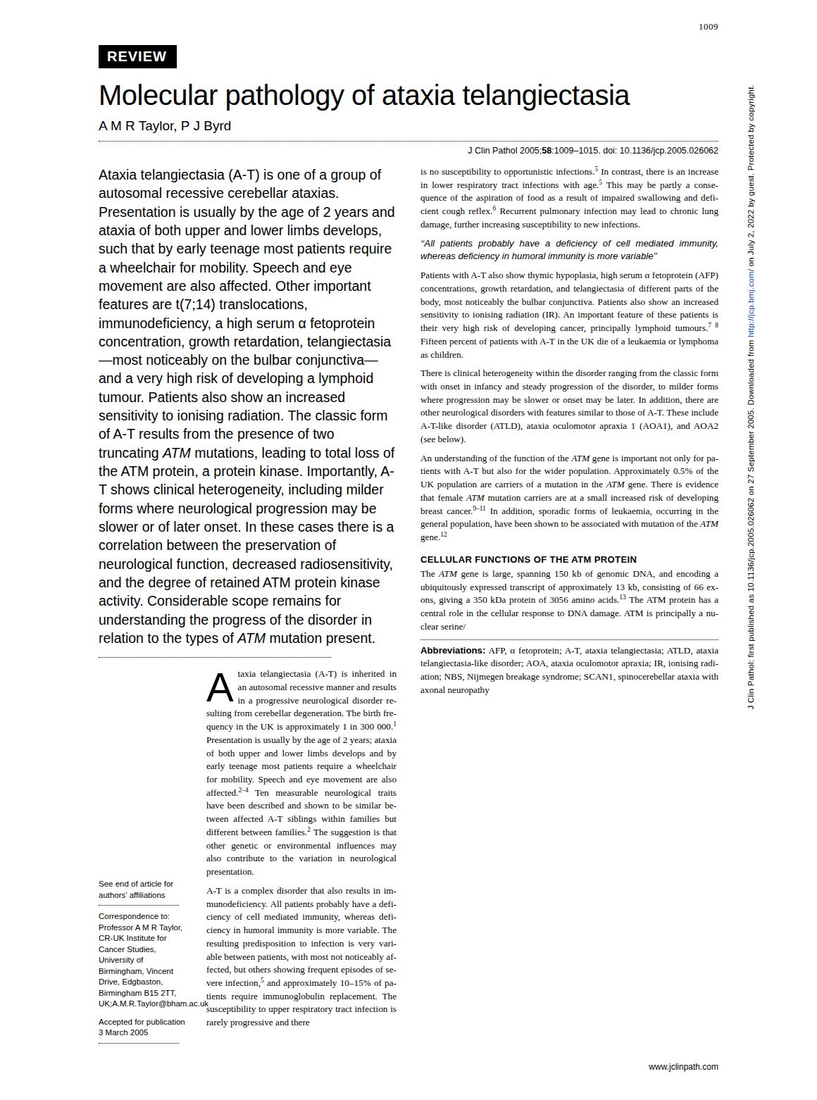J Clin Pathol: first published as 10.1136/jcp.2005.026062 on 27 September 2005. Downloaded from http://jcp.bmj.com/ on July 2, 2022 by guest. Protected by copyright.
1009
REVIEW
Molecular pathology of ataxia telangiectasia
A M R Taylor, P J Byrd
J Clin Pathol 2005;58:1009–1015. doi: 10.1136/jcp.2005.026062
Ataxia telangiectasia (A-T) is one of a group of autosomal recessive cerebellar ataxias. Presentation is usually by the age of 2 years and ataxia of both upper and lower limbs develops, such that by early teenage most patients require a wheelchair for mobility. Speech and eye movement are also affected. Other important features are t(7;14) translocations, immunodeficiency, a high serum α fetoprotein concentration, growth retardation, telangiectasia—most noticeably on the bulbar conjunctiva—and a very high risk of developing a lymphoid tumour. Patients also show an increased sensitivity to ionising radiation. The classic form of A-T results from the presence of two truncating ATM mutations, leading to total loss of the ATM protein, a protein kinase. Importantly, A-T shows clinical heterogeneity, including milder forms where neurological progression may be slower or of later onset. In these cases there is a correlation between the preservation of neurological function, decreased radiosensitivity, and the degree of retained ATM protein kinase activity. Considerable scope remains for understanding the progress of the disorder in relation to the types of ATM mutation present.
See end of article for authors’ affiliations
Correspondence to:
Professor A M R Taylor, CR-UK Institute for Cancer Studies, University of Birmingham, Vincent Drive, Edgbaston, Birmingham B15 2TT, UK;A.M.R.Taylor@bham.ac.uk
Accepted for publication 3 March 2005
Ataxia telangiectasia (A-T) is inherited in an autosomal recessive manner and results in a progressive neurological disorder resulting from cerebellar degeneration. The birth frequency in the UK is approximately 1 in 300 000.1 Presentation is usually by the age of 2 years; ataxia of both upper and lower limbs develops and by early teenage most patients require a wheelchair for mobility. Speech and eye movement are also affected.2–4 Ten measurable neurological traits have been described and shown to be similar between affected A-T siblings within families but different between families.2 The suggestion is that other genetic or environmental influences may also contribute to the variation in neurological presentation.
A-T is a complex disorder that also results in immunodeficiency. All patients probably have a deficiency of cell mediated immunity, whereas deficiency in humoral immunity is more variable. The resulting predisposition to infection is very variable between patients, with most not noticeably affected, but others showing frequent episodes of severe infection,5 and approximately 10–15% of patients require immunoglobulin replacement. The susceptibility to upper respiratory tract infection is rarely progressive and there
is no susceptibility to opportunistic infections.5 In contrast, there is an increase in lower respiratory tract infections with age.5 This may be partly a consequence of the aspiration of food as a result of impaired swallowing and deficient cough reflex.6 Recurrent pulmonary infection may lead to chronic lung damage, further increasing susceptibility to new infections.
‘‘All patients probably have a deficiency of cell mediated immunity, whereas deficiency in humoral immunity is more variable’’
Patients with A-T also show thymic hypoplasia, high serum α fetoprotein (AFP) concentrations, growth retardation, and telangiectasia of different parts of the body, most noticeably the bulbar conjunctiva. Patients also show an increased sensitivity to ionising radiation (IR). An important feature of these patients is their very high risk of developing cancer, principally lymphoid tumours.7 8 Fifteen percent of patients with A-T in the UK die of a leukaemia or lymphoma as children.
There is clinical heterogeneity within the disorder ranging from the classic form with onset in infancy and steady progression of the disorder, to milder forms where progression may be slower or onset may be later. In addition, there are other neurological disorders with features similar to those of A-T. These include A-T-like disorder (ATLD), ataxia oculomotor apraxia 1 (AOA1), and AOA2 (see below).
An understanding of the function of the ATM gene is important not only for patients with A-T but also for the wider population. Approximately 0.5% of the UK population are carriers of a mutation in the ATM gene. There is evidence that female ATM mutation carriers are at a small increased risk of developing breast cancer.9–11 In addition, sporadic forms of leukaemia, occurring in the general population, have been shown to be associated with mutation of the ATM gene.12
Cellular functions of the ATM protein
The ATM gene is large, spanning 150 kb of genomic DNA, and encoding a ubiquitously expressed transcript of approximately 13 kb, consisting of 66 exons, giving a 350 kDa protein of 3056 amino acids.13 The ATM protein has a central role in the cellular response to DNA damage. ATM is principally a nuclear serine/
Abbreviations: AFP, α fetoprotein; A-T, ataxia telangiectasia; ATLD, ataxia telangiectasia-like disorder; AOA, ataxia oculomotor apraxia; IR, ionising radiation; NBS, Nijmegen breakage syndrome; SCAN1, spinocerebellar ataxia with axonal neuropathy
www.jclinpath.com